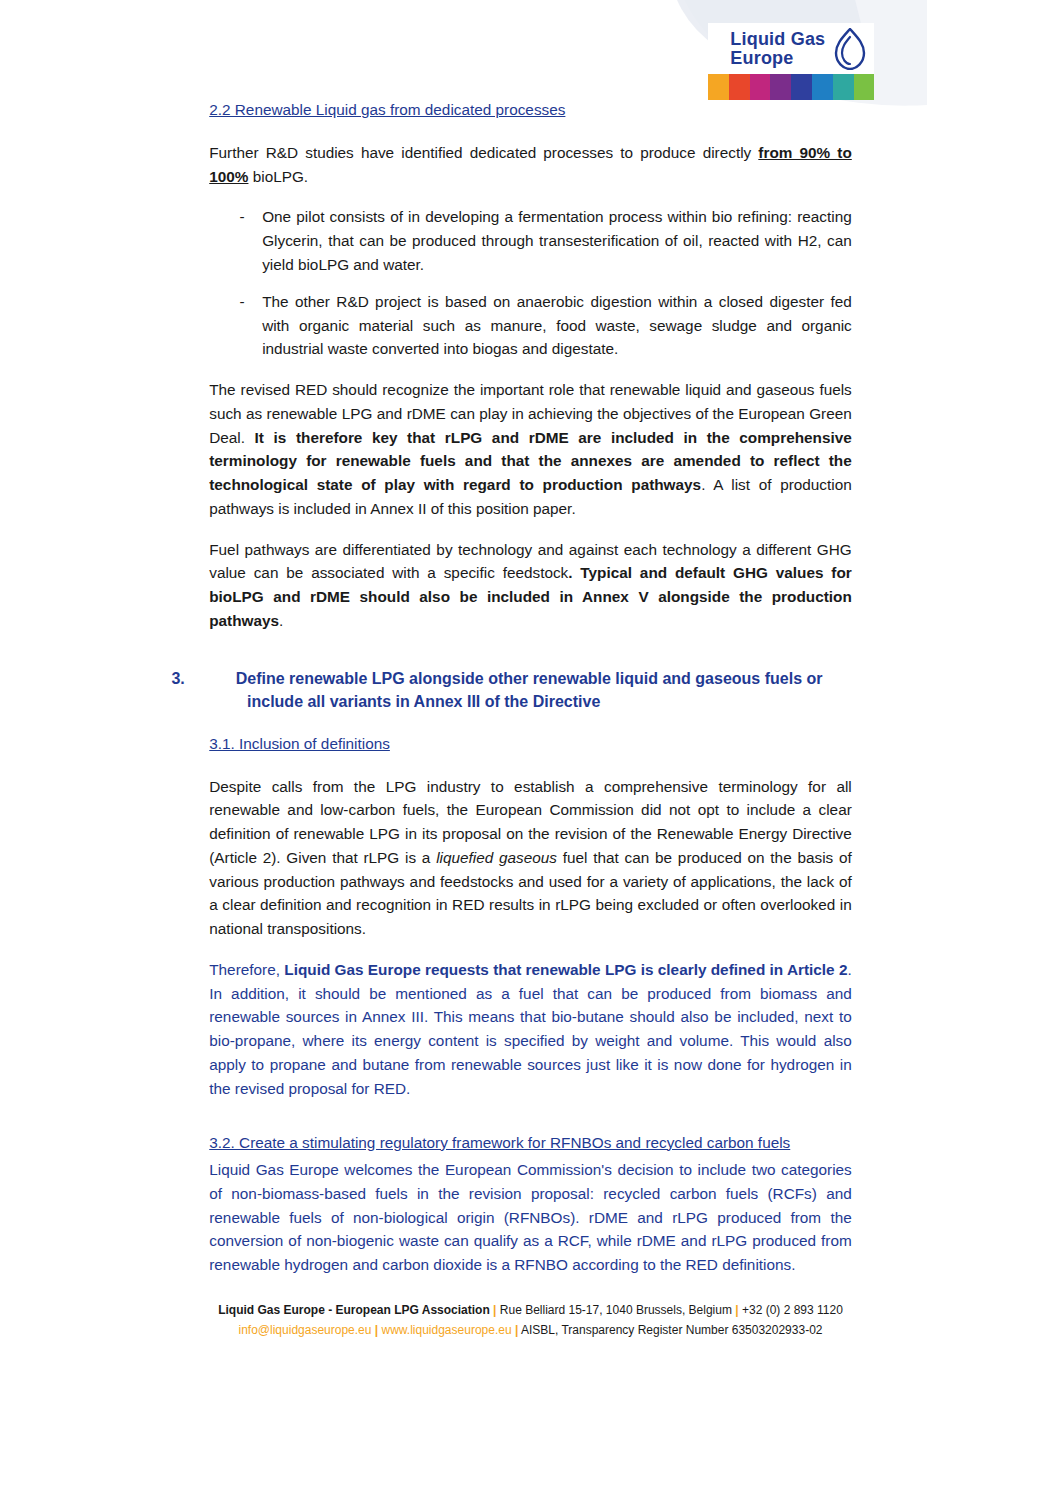Liquid Gas Europe
2.2 Renewable Liquid gas from dedicated processes
Further R&D studies have identified dedicated processes to produce directly from 90% to 100% bioLPG.
One pilot consists of in developing a fermentation process within bio refining: reacting Glycerin, that can be produced through transesterification of oil, reacted with H2, can yield bioLPG and water.
The other R&D project is based on anaerobic digestion within a closed digester fed with organic material such as manure, food waste, sewage sludge and organic industrial waste converted into biogas and digestate.
The revised RED should recognize the important role that renewable liquid and gaseous fuels such as renewable LPG and rDME can play in achieving the objectives of the European Green Deal. It is therefore key that rLPG and rDME are included in the comprehensive terminology for renewable fuels and that the annexes are amended to reflect the technological state of play with regard to production pathways. A list of production pathways is included in Annex II of this position paper.
Fuel pathways are differentiated by technology and against each technology a different GHG value can be associated with a specific feedstock. Typical and default GHG values for bioLPG and rDME should also be included in Annex V alongside the production pathways.
3. Define renewable LPG alongside other renewable liquid and gaseous fuels or include all variants in Annex III of the Directive
3.1. Inclusion of definitions
Despite calls from the LPG industry to establish a comprehensive terminology for all renewable and low-carbon fuels, the European Commission did not opt to include a clear definition of renewable LPG in its proposal on the revision of the Renewable Energy Directive (Article 2). Given that rLPG is a liquefied gaseous fuel that can be produced on the basis of various production pathways and feedstocks and used for a variety of applications, the lack of a clear definition and recognition in RED results in rLPG being excluded or often overlooked in national transpositions.
Therefore, Liquid Gas Europe requests that renewable LPG is clearly defined in Article 2. In addition, it should be mentioned as a fuel that can be produced from biomass and renewable sources in Annex III. This means that bio-butane should also be included, next to bio-propane, where its energy content is specified by weight and volume. This would also apply to propane and butane from renewable sources just like it is now done for hydrogen in the revised proposal for RED.
3.2. Create a stimulating regulatory framework for RFNBOs and recycled carbon fuels
Liquid Gas Europe welcomes the European Commission's decision to include two categories of non-biomass-based fuels in the revision proposal: recycled carbon fuels (RCFs) and renewable fuels of non-biological origin (RFNBOs). rDME and rLPG produced from the conversion of non-biogenic waste can qualify as a RCF, while rDME and rLPG produced from renewable hydrogen and carbon dioxide is a RFNBO according to the RED definitions.
Liquid Gas Europe - European LPG Association | Rue Belliard 15-17, 1040 Brussels, Belgium | +32 (0) 2 893 1120
info@liquidgaseurope.eu | www.liquidgaseurope.eu | AISBL, Transparency Register Number 63503202933-02